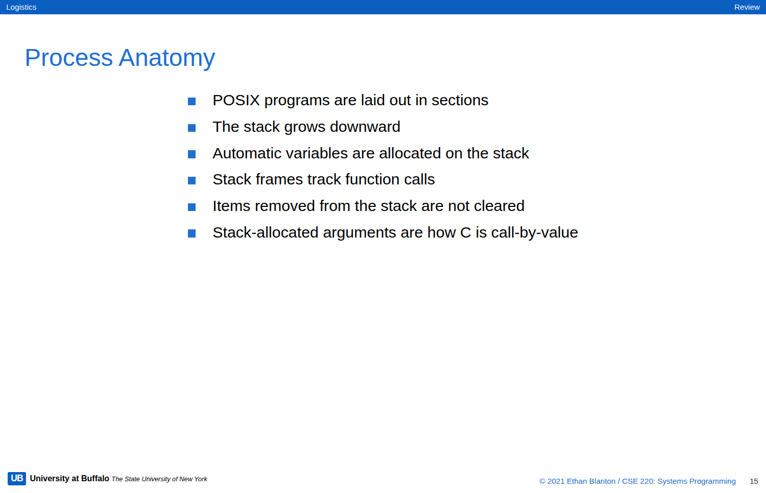Logistics Review
Process Anatomy
POSIX programs are laid out in sections
The stack grows downward
Automatic variables are allocated on the stack
Stack frames track function calls
Items removed from the stack are not cleared
Stack-allocated arguments are how C is call-by-value
UB University at Buffalo The State University of New York
© 2021 Ethan Blanton / CSE 220: Systems Programming 15